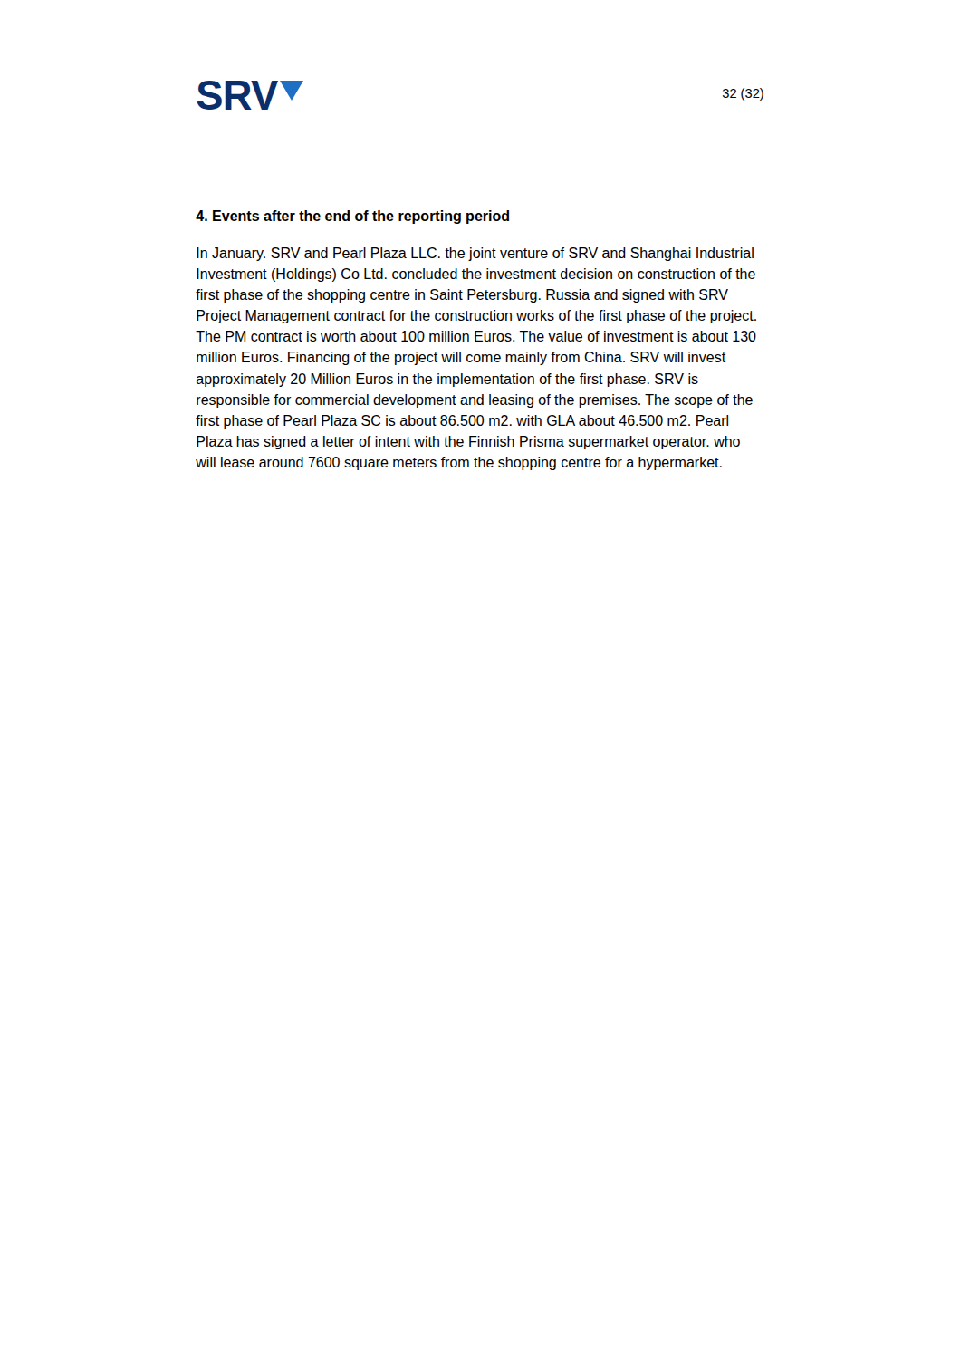SRV
32 (32)
4. Events after the end of the reporting period
In January. SRV and Pearl Plaza LLC. the joint venture of SRV and Shanghai Industrial Investment (Holdings) Co Ltd. concluded the investment decision on construction of the first phase of the shopping centre in Saint Petersburg. Russia and signed with SRV Project Management contract for the construction works of the first phase of the project. The PM contract is worth about 100 million Euros. The value of investment is about 130 million Euros. Financing of the project will come mainly from China. SRV will invest approximately 20 Million Euros in the implementation of the first phase. SRV is responsible for commercial development and leasing of the premises. The scope of the first phase of Pearl Plaza SC is about 86.500 m2. with GLA about 46.500 m2. Pearl Plaza has signed a letter of intent with the Finnish Prisma supermarket operator. who will lease around 7600 square meters from the shopping centre for a hypermarket.